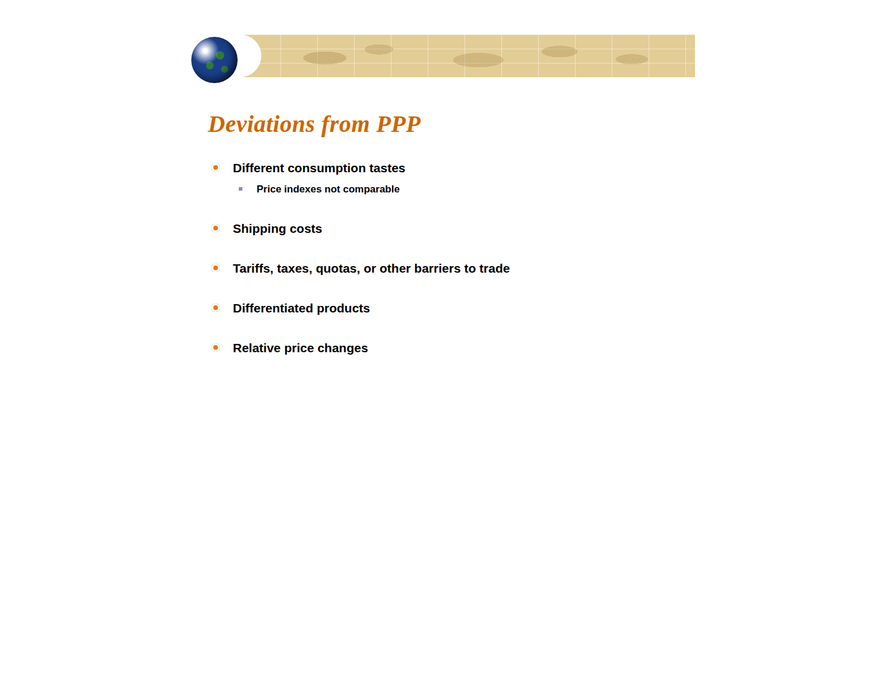Deviations from PPP
Different consumption tastes
Price indexes not comparable
Shipping costs
Tariffs, taxes, quotas, or other barriers to trade
Differentiated products
Relative price changes